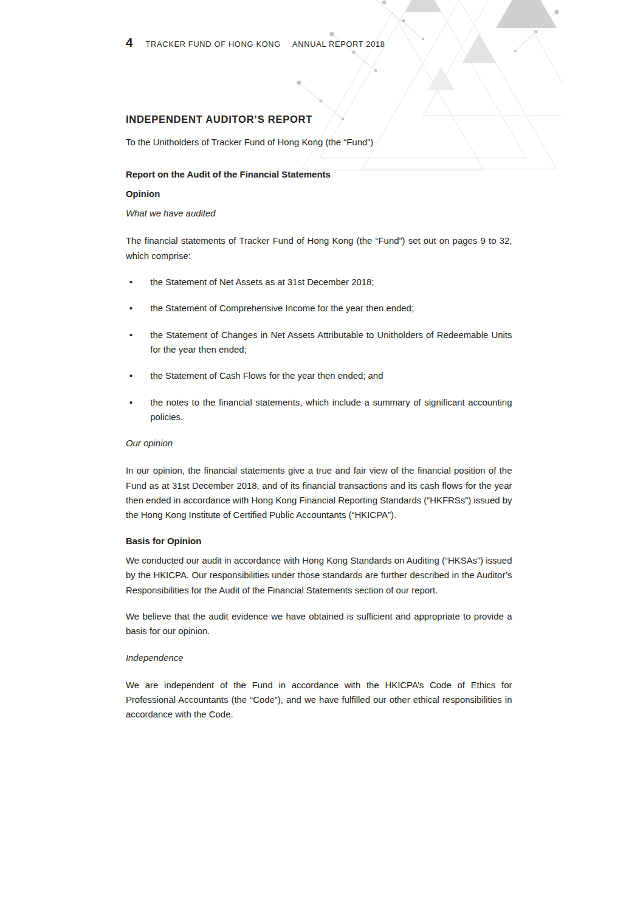4 Tracker Fund of Hong Kong Annual Report 2018
Independent Auditor’s Report
To the Unitholders of Tracker Fund of Hong Kong (the “Fund”)
Report on the Audit of the Financial Statements
Opinion
What we have audited
The financial statements of Tracker Fund of Hong Kong (the “Fund”) set out on pages 9 to 32, which comprise:
the Statement of Net Assets as at 31st December 2018;
the Statement of Comprehensive Income for the year then ended;
the Statement of Changes in Net Assets Attributable to Unitholders of Redeemable Units for the year then ended;
the Statement of Cash Flows for the year then ended; and
the notes to the financial statements, which include a summary of significant accounting policies.
Our opinion
In our opinion, the financial statements give a true and fair view of the financial position of the Fund as at 31st December 2018, and of its financial transactions and its cash flows for the year then ended in accordance with Hong Kong Financial Reporting Standards (“HKFRSs”) issued by the Hong Kong Institute of Certified Public Accountants (“HKICPA”).
Basis for Opinion
We conducted our audit in accordance with Hong Kong Standards on Auditing (“HKSAs”) issued by the HKICPA. Our responsibilities under those standards are further described in the Auditor’s Responsibilities for the Audit of the Financial Statements section of our report.
We believe that the audit evidence we have obtained is sufficient and appropriate to provide a basis for our opinion.
Independence
We are independent of the Fund in accordance with the HKICPA’s Code of Ethics for Professional Accountants (the “Code”), and we have fulfilled our other ethical responsibilities in accordance with the Code.